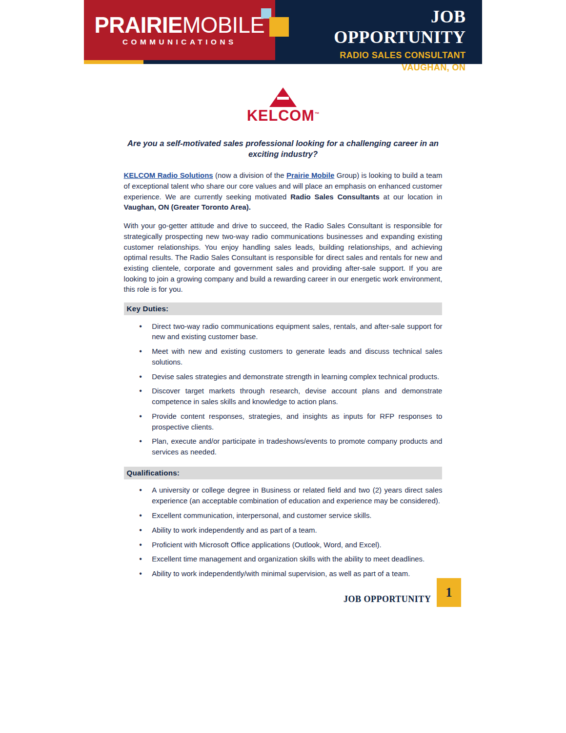PRAIRIEMOBILE
COMMUNICATIONS
JOB OPPORTUNITY
RADIO SALES CONSULTANT
VAUGHAN, ON
KELCOM™
Are you a self-motivated sales professional looking for a challenging career in an exciting industry?
KELCOM Radio Solutions (now a division of the Prairie Mobile Group) is looking to build a team of exceptional talent who share our core values and will place an emphasis on enhanced customer experience. We are currently seeking motivated Radio Sales Consultants at our location in Vaughan, ON (Greater Toronto Area).
With your go-getter attitude and drive to succeed, the Radio Sales Consultant is responsible for strategically prospecting new two-way radio communications businesses and expanding existing customer relationships. You enjoy handling sales leads, building relationships, and achieving optimal results. The Radio Sales Consultant is responsible for direct sales and rentals for new and existing clientele, corporate and government sales and providing after-sale support. If you are looking to join a growing company and build a rewarding career in our energetic work environment, this role is for you.
Key Duties:
Direct two-way radio communications equipment sales, rentals, and after-sale support for new and existing customer base.
Meet with new and existing customers to generate leads and discuss technical sales solutions.
Devise sales strategies and demonstrate strength in learning complex technical products.
Discover target markets through research, devise account plans and demonstrate competence in sales skills and knowledge to action plans.
Provide content responses, strategies, and insights as inputs for RFP responses to prospective clients.
Plan, execute and/or participate in tradeshows/events to promote company products and services as needed.
Qualifications:
A university or college degree in Business or related field and two (2) years direct sales experience (an acceptable combination of education and experience may be considered).
Excellent communication, interpersonal, and customer service skills.
Ability to work independently and as part of a team.
Proficient with Microsoft Office applications (Outlook, Word, and Excel).
Excellent time management and organization skills with the ability to meet deadlines.
Ability to work independently/with minimal supervision, as well as part of a team.
JOB OPPORTUNITY
1